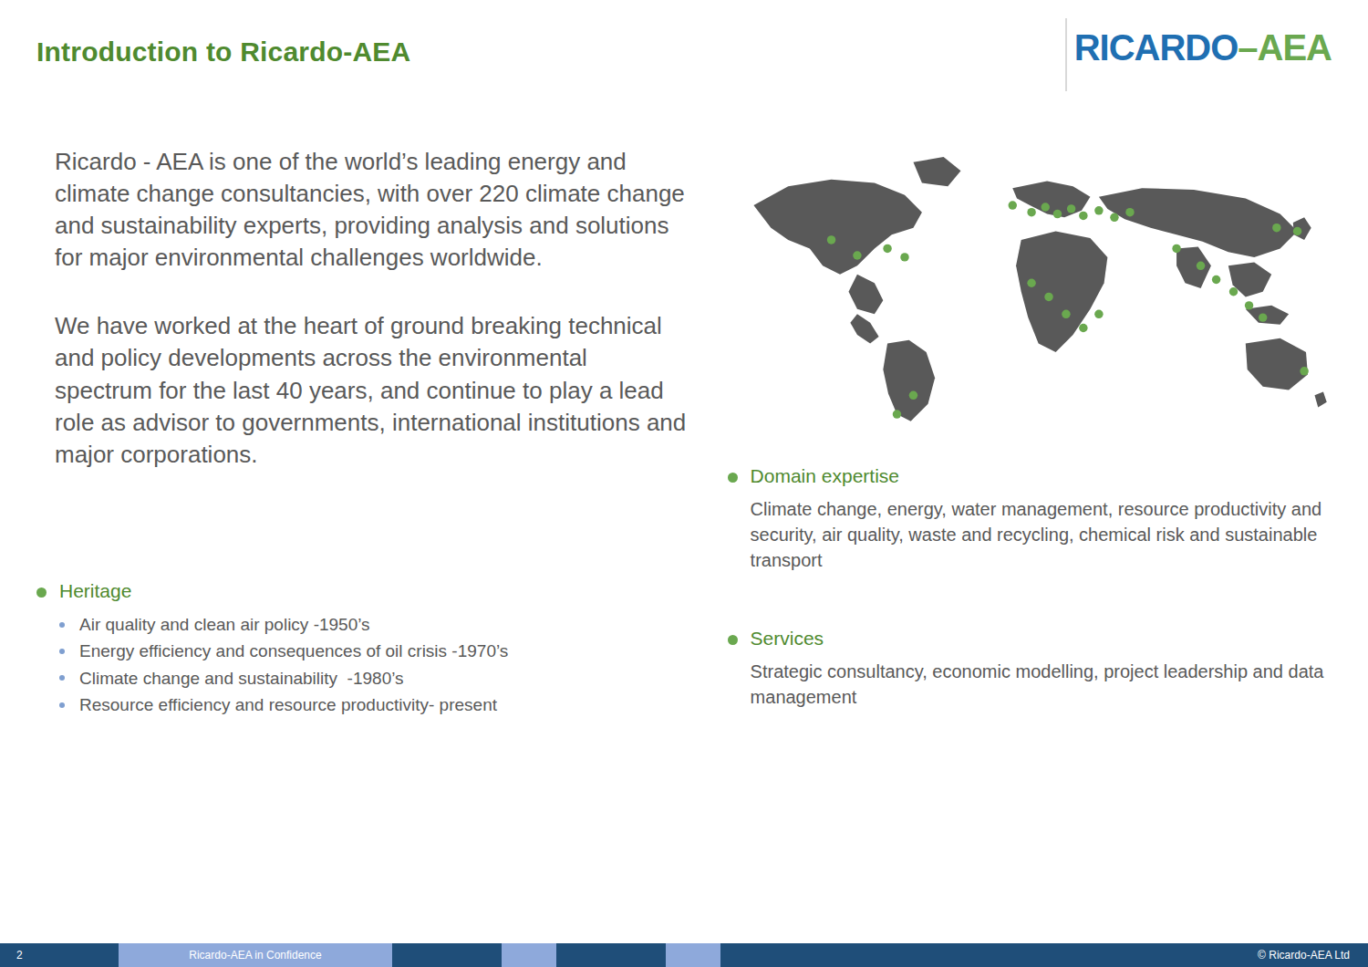Introduction to Ricardo-AEA
RICARDO–AEA
Ricardo - AEA is one of the world’s leading energy and climate change consultancies, with over 220 climate change and sustainability experts, providing analysis and solutions for major environmental challenges worldwide.
We have worked at the heart of ground breaking technical and policy developments across the environmental spectrum for the last 40 years, and continue to play a lead role as advisor to governments, international institutions and major corporations.
Heritage
Air quality and clean air policy -1950’s
Energy efficiency and consequences of oil crisis -1970’s
Climate change and sustainability -1980’s
Resource efficiency and resource productivity- present
World map with green location markers
Domain expertise
Climate change, energy, water management, resource productivity and security, air quality, waste and recycling, chemical risk and sustainable transport
Services
Strategic consultancy, economic modelling, project leadership and data management
2
Ricardo-AEA in Confidence
© Ricardo-AEA Ltd